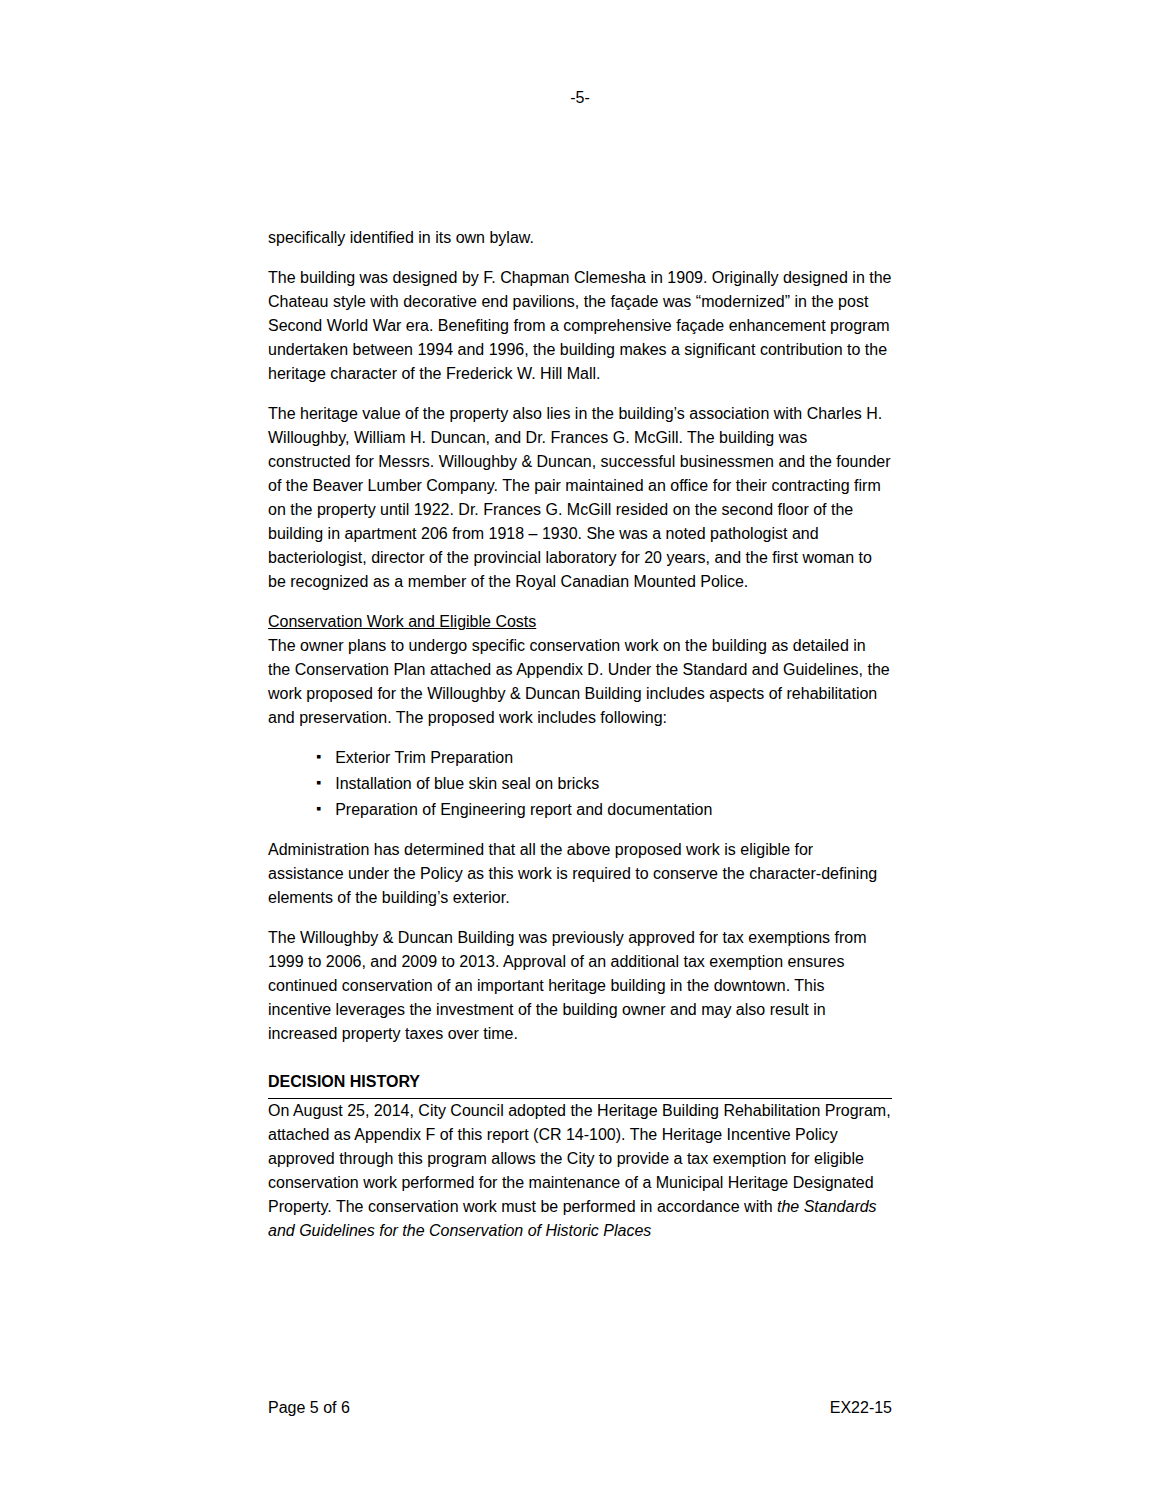-5-
specifically identified in its own bylaw.
The building was designed by F. Chapman Clemesha in 1909. Originally designed in the Chateau style with decorative end pavilions, the façade was “modernized” in the post Second World War era. Benefiting from a comprehensive façade enhancement program undertaken between 1994 and 1996, the building makes a significant contribution to the heritage character of the Frederick W. Hill Mall.
The heritage value of the property also lies in the building’s association with Charles H. Willoughby, William H. Duncan, and Dr. Frances G. McGill. The building was constructed for Messrs. Willoughby & Duncan, successful businessmen and the founder of the Beaver Lumber Company. The pair maintained an office for their contracting firm on the property until 1922. Dr. Frances G. McGill resided on the second floor of the building in apartment 206 from 1918 – 1930. She was a noted pathologist and bacteriologist, director of the provincial laboratory for 20 years, and the first woman to be recognized as a member of the Royal Canadian Mounted Police.
Conservation Work and Eligible Costs
The owner plans to undergo specific conservation work on the building as detailed in the Conservation Plan attached as Appendix D. Under the Standard and Guidelines, the work proposed for the Willoughby & Duncan Building includes aspects of rehabilitation and preservation. The proposed work includes following:
Exterior Trim Preparation
Installation of blue skin seal on bricks
Preparation of Engineering report and documentation
Administration has determined that all the above proposed work is eligible for assistance under the Policy as this work is required to conserve the character-defining elements of the building’s exterior.
The Willoughby & Duncan Building was previously approved for tax exemptions from 1999 to 2006, and 2009 to 2013. Approval of an additional tax exemption ensures continued conservation of an important heritage building in the downtown. This incentive leverages the investment of the building owner and may also result in increased property taxes over time.
DECISION HISTORY
On August 25, 2014, City Council adopted the Heritage Building Rehabilitation Program, attached as Appendix F of this report (CR 14-100). The Heritage Incentive Policy approved through this program allows the City to provide a tax exemption for eligible conservation work performed for the maintenance of a Municipal Heritage Designated Property. The conservation work must be performed in accordance with the Standards and Guidelines for the Conservation of Historic Places
Page 5 of 6 EX22-15